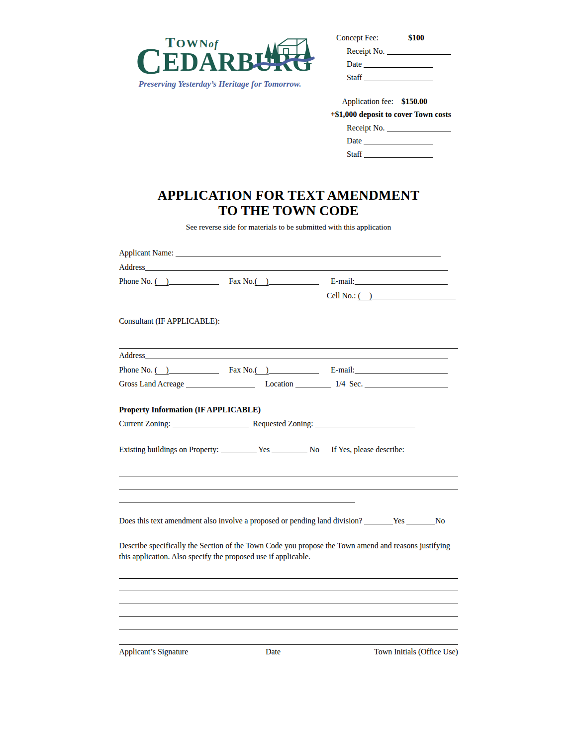TOWN of CEDARBURG
Preserving Yesterday’s Heritage for Tomorrow.
Concept Fee: $100
Receipt No.
Date
Staff
Application fee: $150.00
+$1,000 deposit to cover Town costs
Receipt No.
Date
Staff
APPLICATION FOR TEXT AMENDMENT
TO THE TOWN CODE
See reverse side for materials to be submitted with this application
Applicant Name:
Address
Phone No. ( ) Fax No.( ) E-mail:
Cell No.: ( )
Consultant (IF APPLICABLE):
Address
Phone No. ( ) Fax No.( ) E-mail:
Gross Land Acreage Location 1/4 Sec.
Property Information (IF APPLICABLE)
Current Zoning: Requested Zoning:
Existing buildings on Property: Yes No If Yes, please describe:
Does this text amendment also involve a proposed or pending land division? Yes No
Describe specifically the Section of the Town Code you propose the Town amend and reasons justifying this application. Also specify the proposed use if applicable.
Applicant’s Signature Date Town Initials (Office Use)